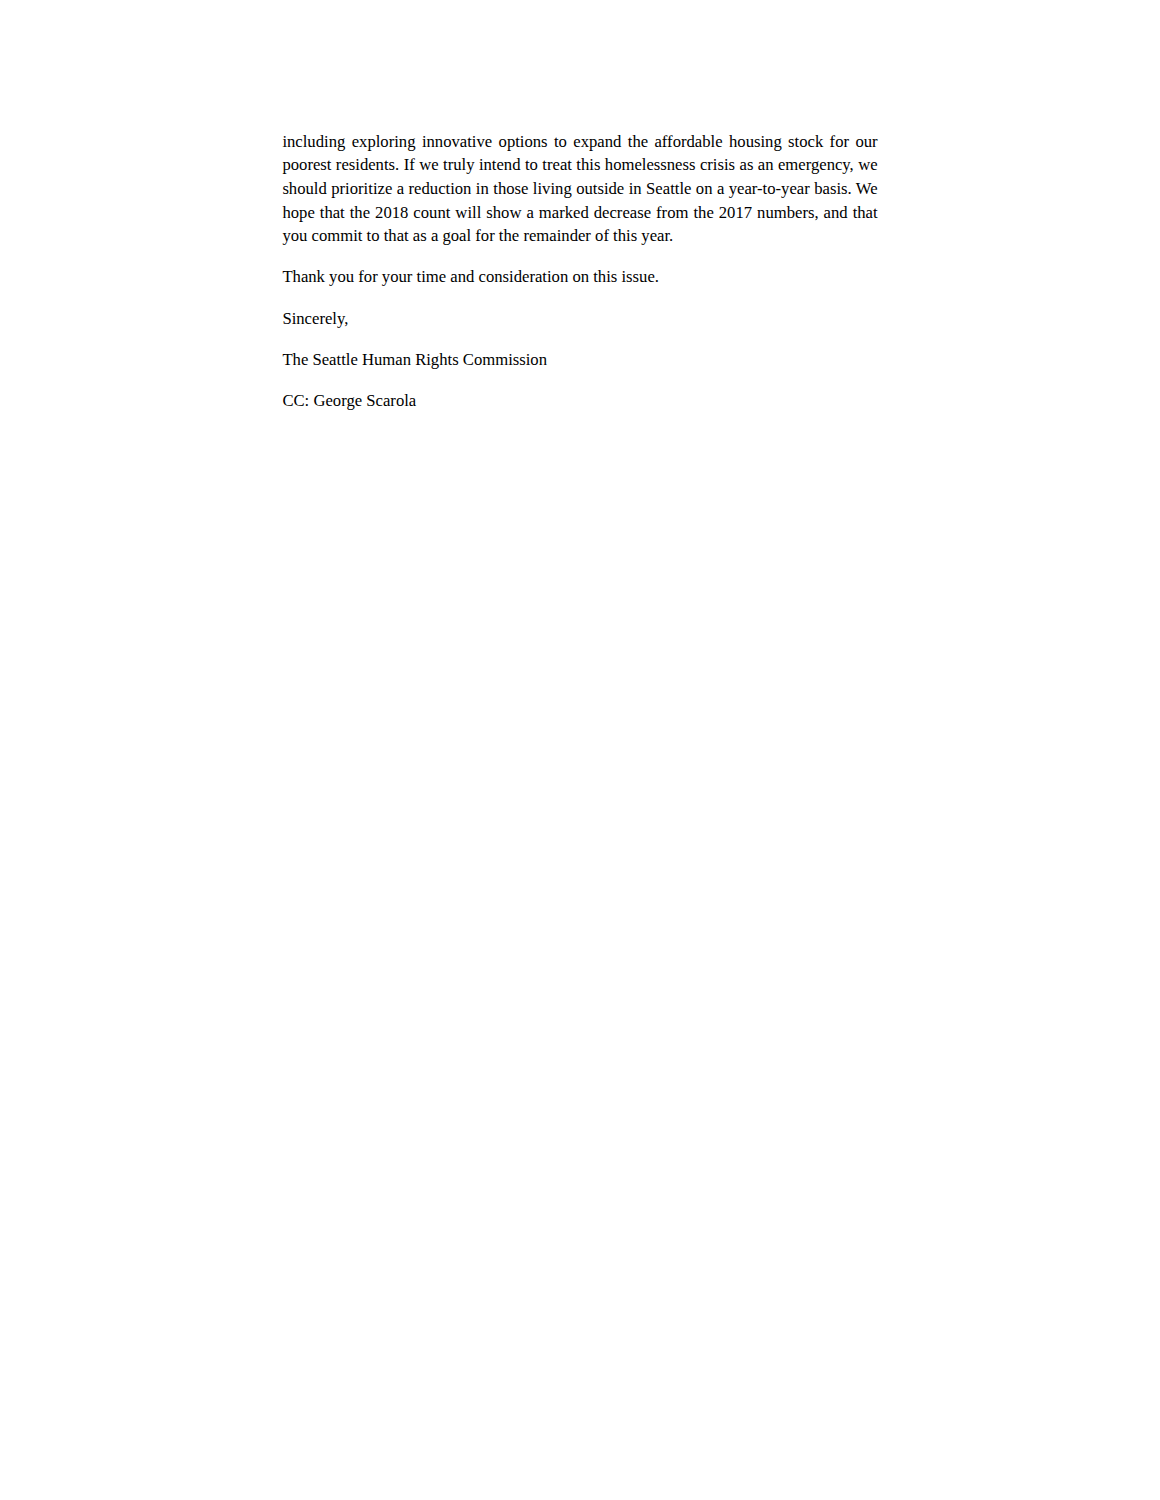including exploring innovative options to expand the affordable housing stock for our poorest residents. If we truly intend to treat this homelessness crisis as an emergency, we should prioritize a reduction in those living outside in Seattle on a year-to-year basis. We hope that the 2018 count will show a marked decrease from the 2017 numbers, and that you commit to that as a goal for the remainder of this year.
Thank you for your time and consideration on this issue.
Sincerely,
The Seattle Human Rights Commission
CC: George Scarola